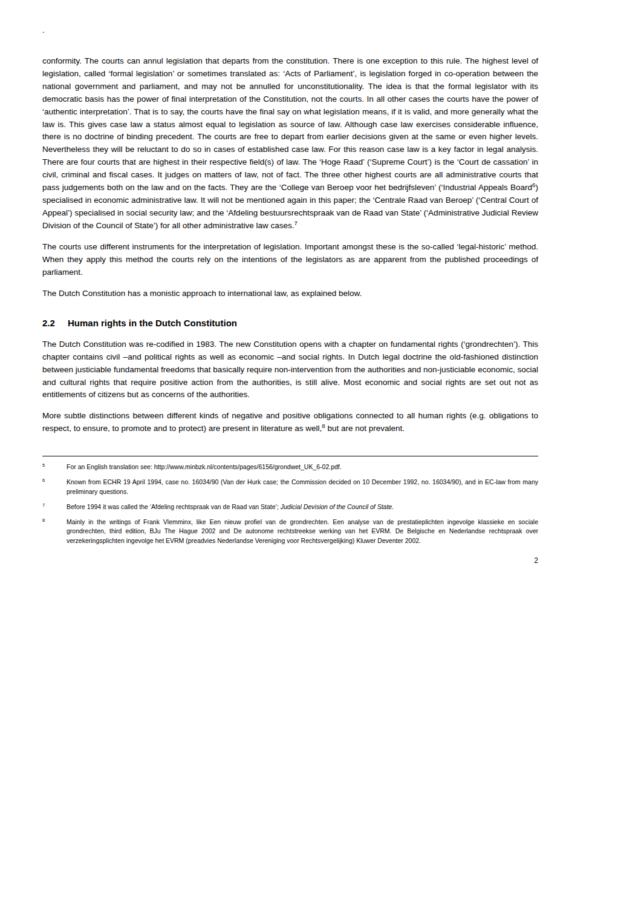.
conformity. The courts can annul legislation that departs from the constitution. There is one exception to this rule. The highest level of legislation, called ‘formal legislation’ or sometimes translated as: ‘Acts of Parliament’, is legislation forged in co-operation between the national government and parliament, and may not be annulled for unconstitutionality. The idea is that the formal legislator with its democratic basis has the power of final interpretation of the Constitution, not the courts. In all other cases the courts have the power of ‘authentic interpretation’. That is to say, the courts have the final say on what legislation means, if it is valid, and more generally what the law is. This gives case law a status almost equal to legislation as source of law. Although case law exercises considerable influence, there is no doctrine of binding precedent. The courts are free to depart from earlier decisions given at the same or even higher levels. Nevertheless they will be reluctant to do so in cases of established case law. For this reason case law is a key factor in legal analysis. There are four courts that are highest in their respective field(s) of law. The ‘Hoge Raad’ (‘Supreme Court’) is the ‘Court de cassation’ in civil, criminal and fiscal cases. It judges on matters of law, not of fact. The three other highest courts are all administrative courts that pass judgements both on the law and on the facts. They are the ‘College van Beroep voor het bedrijfsleven’ (‘Industrial Appeals Board6) specialised in economic administrative law. It will not be mentioned again in this paper; the ‘Centrale Raad van Beroep’ (‘Central Court of Appeal’) specialised in social security law; and the ‘Afdeling bestuursrechtspraak van de Raad van State’ (‘Administrative Judicial Review Division of the Council of State’) for all other administrative law cases.7
The courts use different instruments for the interpretation of legislation. Important amongst these is the so-called ‘legal-historic’ method. When they apply this method the courts rely on the intentions of the legislators as are apparent from the published proceedings of parliament.
The Dutch Constitution has a monistic approach to international law, as explained below.
2.2 Human rights in the Dutch Constitution
The Dutch Constitution was re-codified in 1983. The new Constitution opens with a chapter on fundamental rights (‘grondrechten’). This chapter contains civil –and political rights as well as economic –and social rights. In Dutch legal doctrine the old-fashioned distinction between justiciable fundamental freedoms that basically require non-intervention from the authorities and non-justiciable economic, social and cultural rights that require positive action from the authorities, is still alive. Most economic and social rights are set out not as entitlements of citizens but as concerns of the authorities.
More subtle distinctions between different kinds of negative and positive obligations connected to all human rights (e.g. obligations to respect, to ensure, to promote and to protect) are present in literature as well,8 but are not prevalent.
| 5 | For an English translation see: http://www.minbzk.nl/contents/pages/6156/grondwet_UK_6-02.pdf. |
| 6 | Known from ECHR 19 April 1994, case no. 16034/90 (Van der Hurk case; the Commission decided on 10 December 1992, no. 16034/90), and in EC-law from many preliminary questions. |
| 7 | Before 1994 it was called the ‘Afdeling rechtspraak van de Raad van State’; Judicial Devision of the Council of State. |
| 8 | Mainly in the writings of Frank Vlemminx, like Een nieuw profiel van de grondrechten. Een analyse van de prestatieplichten ingevolge klassieke en sociale grondrechten, third edition, BJu The Hague 2002 and De autonome rechtstreekse werking van het EVRM. De Belgische en Nederlandse rechtspraak over verzekeringsplichten ingevolge het EVRM (preadvies Nederlandse Vereniging voor Rechtsvergelijking) Kluwer Deventer 2002. |
2